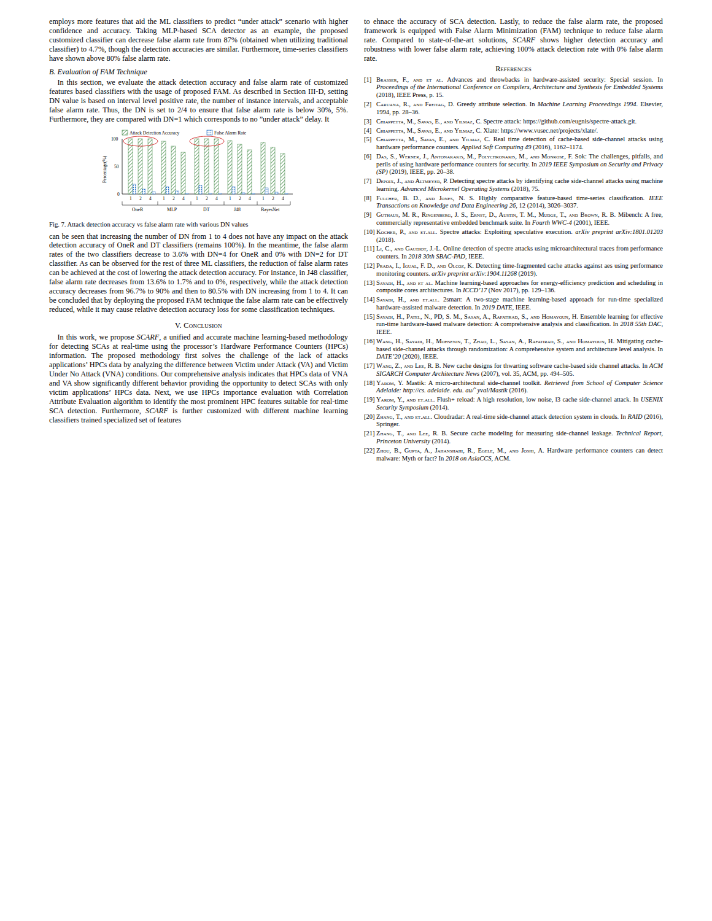employs more features that aid the ML classifiers to predict “under attack” scenario with higher confidence and accuracy. Taking MLP-based SCA detector as an example, the proposed customized classifier can decrease false alarm rate from 87% (obtained when utilizing traditional classifier) to 4.7%, though the detection accuracies are similar. Furthermore, time-series classifiers have shown above 80% false alarm rate.
B. Evaluation of FAM Technique
In this section, we evaluate the attack detection accuracy and false alarm rate of customized features based classifiers with the usage of proposed FAM. As described in Section III-D, setting DN value is based on interval level positive rate, the number of instance intervals, and acceptable false alarm rate. Thus, the DN is set to 2/4 to ensure that false alarm rate is below 30%, 5%. Furthermore, they are compared with DN=1 which corresponds to no ”under attack” delay. It
Attack Detection Accuracy False Alarm Rate 100 50 0 Percentage(%) 1 2 4 1 2 4 1 2 4 1 2 4 1 2 4 OneR MLP DT J48 BayesNet
Fig. 7. Attack detection accuracy vs false alarm rate with various DN values
can be seen that increasing the number of DN from 1 to 4 does not have any impact on the attack detection accuracy of OneR and DT classifiers (remains 100%). In the meantime, the false alarm rates of the two classifiers decrease to 3.6% with DN=4 for OneR and 0% with DN=2 for DT classifier. As can be observed for the rest of three ML classifiers, the reduction of false alarm rates can be achieved at the cost of lowering the attack detection accuracy. For instance, in J48 classifier, false alarm rate decreases from 13.6% to 1.7% and to 0%, respectively, while the attack detection accuracy decreases from 96.7% to 90% and then to 80.5% with DN increasing from 1 to 4. It can be concluded that by deploying the proposed FAM technique the false alarm rate can be effectively reduced, while it may cause relative detection accuracy loss for some classification techniques.
V. Conclusion
In this work, we propose SCARF, a unified and accurate machine learning-based methodology for detecting SCAs at real-time using the processor’s Hardware Performance Counters (HPCs) information. The proposed methodology first solves the challenge of the lack of attacks applications’ HPCs data by analyzing the difference between Victim under Attack (VA) and Victim Under No Attack (VNA) conditions. Our comprehensive analysis indicates that HPCs data of VNA and VA show significantly different behavior providing the opportunity to detect SCAs with only victim applications’ HPCs data. Next, we use HPCs importance evaluation with Correlation Attribute Evaluation algorithm to identify the most prominent HPC features suitable for real-time SCA detection. Furthermore, SCARF is further customized with different machine learning classifiers trained specialized set of features
to ehnace the accuracy of SCA detection. Lastly, to reduce the false alarm rate, the proposed framework is equipped with False Alarm Minimization (FAM) technique to reduce false alarm rate. Compared to state-of-the-art solutions, SCARF shows higher detection accuracy and robustness with lower false alarm rate, achieving 100% attack detection rate with 0% false alarm rate.
References
Brasser, F., and et al. Advances and throwbacks in hardware-assisted security: Special session. In Proceedings of the International Conference on Compilers, Architecture and Synthesis for Embedded Systems (2018), IEEE Press, p. 15.
Caruana, R., and Freitag, D. Greedy attribute selection. In Machine Learning Proceedings 1994. Elsevier, 1994, pp. 28–36.
Chiappetta, M., Savas, E., and Yilmaz, C. Spectre attack: https://github.com/eugnis/spectre-attack.git.
Chiappetta, M., Savas, E., and Yilmaz, C. Xlate: https://www.vusec.net/projects/xlate/.
Chiappetta, M., Savas, E., and Yilmaz, C. Real time detection of cache-based side-channel attacks using hardware performance counters. Applied Soft Computing 49 (2016), 1162–1174.
Das, S., Werner, J., Antonakakis, M., Polychronakis, M., and Monrose, F. Sok: The challenges, pitfalls, and perils of using hardware performance counters for security. In 2019 IEEE Symposium on Security and Privacy (SP) (2019), IEEE, pp. 20–38.
Depoix, J., and Altmeyer, P. Detecting spectre attacks by identifying cache side-channel attacks using machine learning. Advanced Microkernel Operating Systems (2018), 75.
Fulcher, B. D., and Jones, N. S. Highly comparative feature-based time-series classification. IEEE Transactions on Knowledge and Data Engineering 26, 12 (2014), 3026–3037.
Guthaus, M. R., Ringenberg, J. S., Ernst, D., Austin, T. M., Mudge, T., and Brown, R. B. Mibench: A free, commercially representative embedded benchmark suite. In Fourth WWC-4 (2001), IEEE.
Kocher, P., and et.all. Spectre attacks: Exploiting speculative execution. arXiv preprint arXiv:1801.01203 (2018).
Li, C., and Gaudiot, J.-L. Online detection of spectre attacks using microarchitectural traces from performance counters. In 2018 30th SBAC-PAD, IEEE.
Prada, I., Igual, F. D., and Olcoz, K. Detecting time-fragmented cache attacks against aes using performance monitoring counters. arXiv preprint arXiv:1904.11268 (2019).
Sayadi, H., and et al. Machine learning-based approaches for energy-efficiency prediction and scheduling in composite cores architectures. In ICCD’17 (Nov 2017), pp. 129–136.
Sayadi, H., and et.all. 2smart: A two-stage machine learning-based approach for run-time specialized hardware-assisted malware detection. In 2019 DATE, IEEE.
Sayadi, H., Patel, N., PD, S. M., Sasan, A., Rafatirad, S., and Homayoun, H. Ensemble learning for effective run-time hardware-based malware detection: A comprehensive analysis and classification. In 2018 55th DAC, IEEE.
Wang, H., Sayadi, H., Mohsenin, T., Zhao, L., Sasan, A., Rafatirad, S., and Homayoun, H. Mitigating cache-based side-channel attacks through randomization: A comprehensive system and architecture level analysis. In DATE’20 (2020), IEEE.
Wang, Z., and Lee, R. B. New cache designs for thwarting software cache-based side channel attacks. In ACM SIGARCH Computer Architecture News (2007), vol. 35, ACM, pp. 494–505.
Yarom, Y. Mastik: A micro-architectural side-channel toolkit. Retrieved from School of Computer Science Adelaide: http://cs. adelaide. edu. au/˜ yval/Mastik (2016).
Yarom, Y., and et.all. Flush+ reload: A high resolution, low noise, l3 cache side-channel attack. In USENIX Security Symposium (2014).
Zhang, T., and et.all. Cloudradar: A real-time side-channel attack detection system in clouds. In RAID (2016), Springer.
Zhang, T., and Lee, R. B. Secure cache modeling for measuring side-channel leakage. Technical Report, Princeton University (2014).
Zhou, B., Gupta, A., Jahanshahi, R., Egele, M., and Joshi, A. Hardware performance counters can detect malware: Myth or fact? In 2018 on AsiaCCS, ACM.